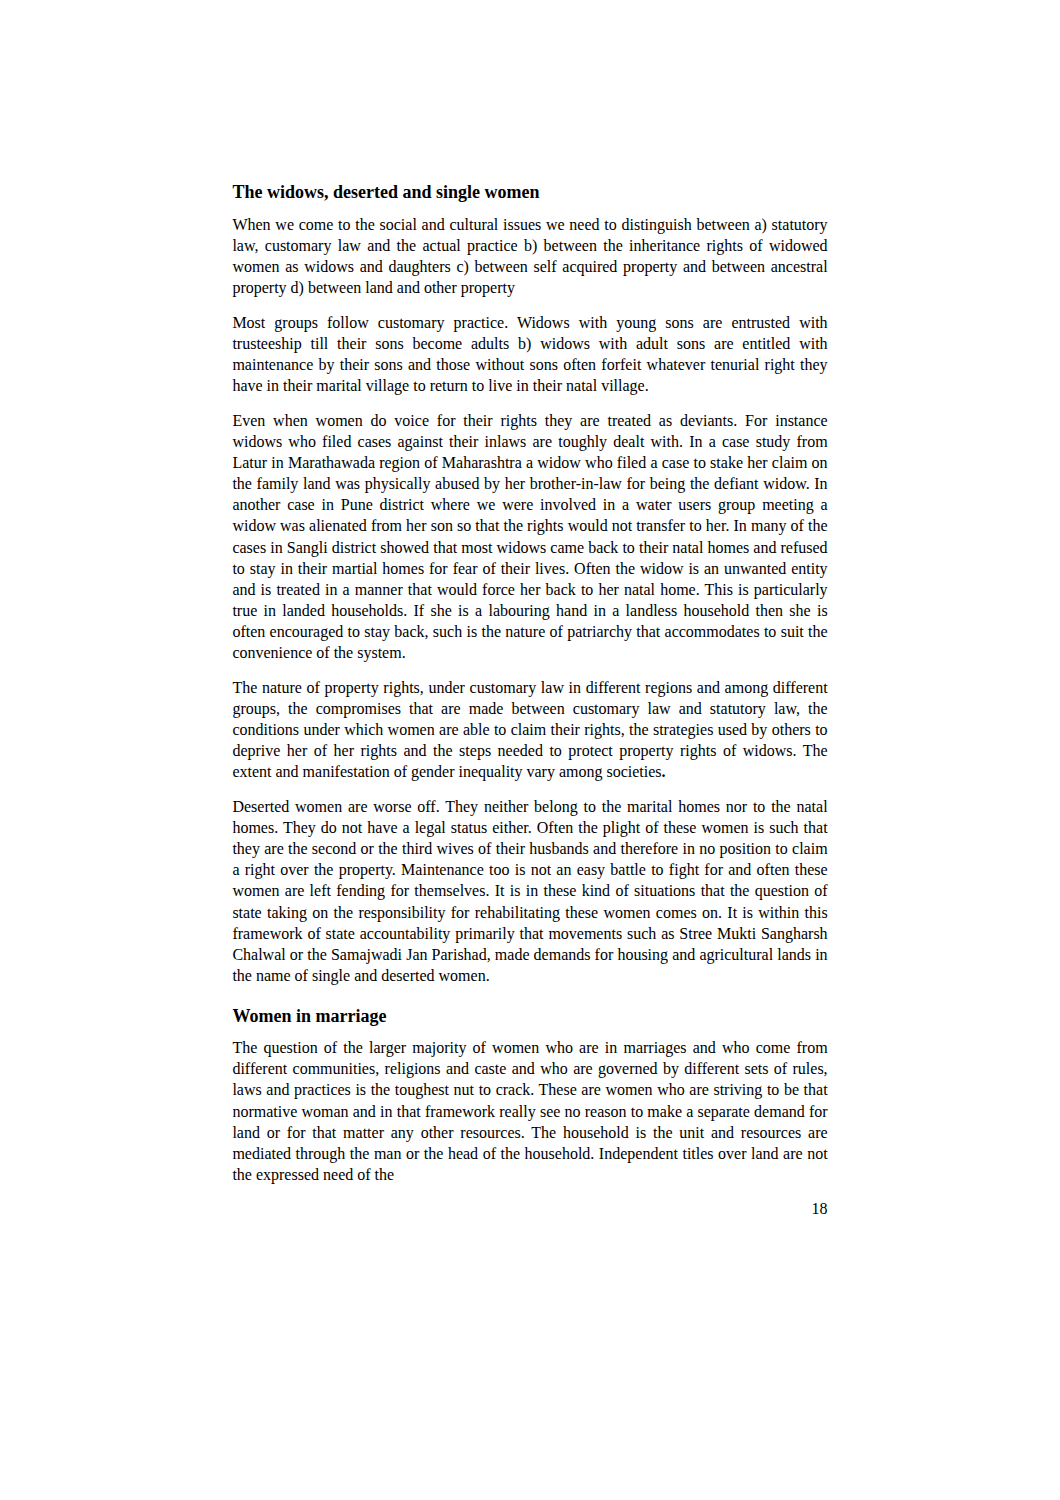The widows, deserted and single women
When we come to the social and cultural issues we need to distinguish between a) statutory law, customary law and the actual practice b) between the inheritance rights of widowed women as widows and daughters c) between self acquired property and between ancestral property d) between land and other property
Most groups follow customary practice. Widows with young sons are entrusted with trusteeship till their sons become adults b) widows with adult sons are entitled with maintenance by their sons and those without sons often forfeit whatever tenurial right they have in their marital village to return to live in their natal village.
Even when women do voice for their rights they are treated as deviants. For instance widows who filed cases against their inlaws are toughly dealt with. In a case study from Latur in Marathawada region of Maharashtra a widow who filed a case to stake her claim on the family land was physically abused by her brother-in-law for being the defiant widow. In another case in Pune district where we were involved in a water users group meeting a widow was alienated from her son so that the rights would not transfer to her. In many of the cases in Sangli district showed that most widows came back to their natal homes and refused to stay in their martial homes for fear of their lives. Often the widow is an unwanted entity and is treated in a manner that would force her back to her natal home. This is particularly true in landed households. If she is a labouring hand in a landless household then she is often encouraged to stay back, such is the nature of patriarchy that accommodates to suit the convenience of the system.
The nature of property rights, under customary law in different regions and among different groups, the compromises that are made between customary law and statutory law, the conditions under which women are able to claim their rights, the strategies used by others to deprive her of her rights and the steps needed to protect property rights of widows. The extent and manifestation of gender inequality vary among societies.
Deserted women are worse off. They neither belong to the marital homes nor to the natal homes. They do not have a legal status either. Often the plight of these women is such that they are the second or the third wives of their husbands and therefore in no position to claim a right over the property. Maintenance too is not an easy battle to fight for and often these women are left fending for themselves. It is in these kind of situations that the question of state taking on the responsibility for rehabilitating these women comes on. It is within this framework of state accountability primarily that movements such as Stree Mukti Sangharsh Chalwal or the Samajwadi Jan Parishad, made demands for housing and agricultural lands in the name of single and deserted women.
Women in marriage
The question of the larger majority of women who are in marriages and who come from different communities, religions and caste and who are governed by different sets of rules, laws and practices is the toughest nut to crack. These are women who are striving to be that normative woman and in that framework really see no reason to make a separate demand for land or for that matter any other resources. The household is the unit and resources are mediated through the man or the head of the household. Independent titles over land are not the expressed need of the
18